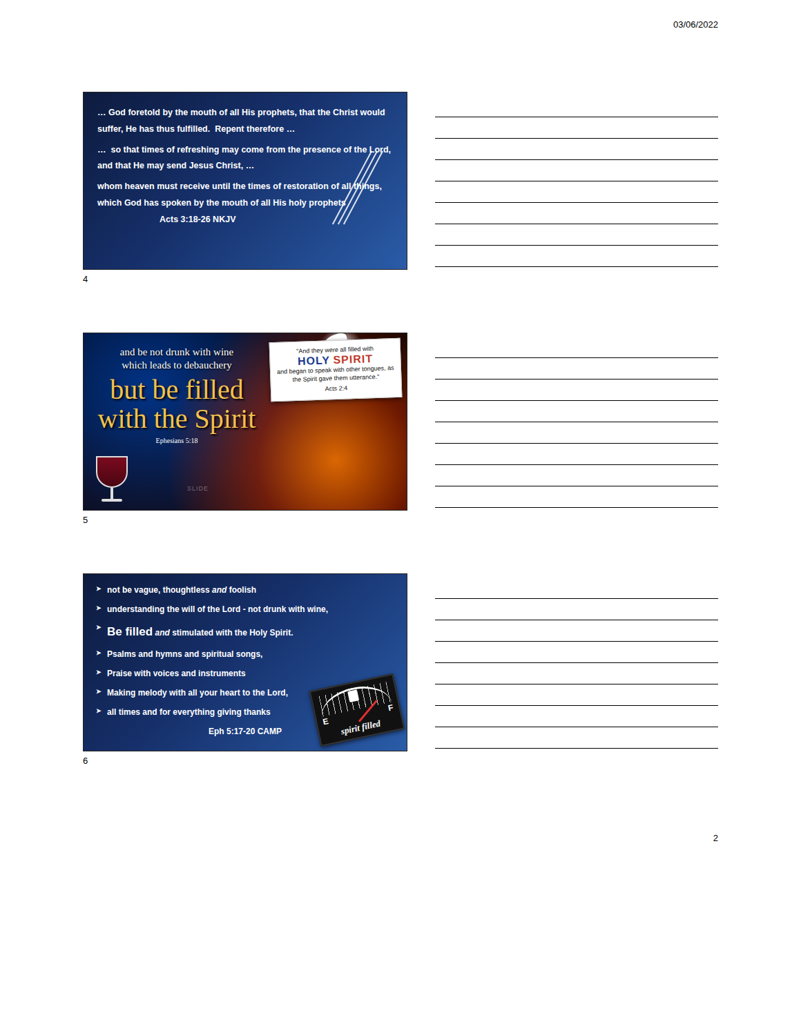03/06/2022
… God foretold by the mouth of all His prophets, that the Christ would suffer, He has thus fulfilled. Repent therefore …
… so that times of refreshing may come from the presence of the Lord, and that He may send Jesus Christ, …
whom heaven must receive until the times of restoration of all things, which God has spoken by the mouth of all His holy prophets Acts 3:18-26 NKJV
4
and be not drunk with wine
which leads to debauchery
but be filled
with the Spirit
Ephesians 5:18
"And they were all filled with
HOLY SPIRIT
and began to speak with other tongues, as the Spirit gave them utterance."
Acts 2:4
SLIDE
5
not be vague, thoughtless and foolish
understanding the will of the Lord - not drunk with wine,
Be filled and stimulated with the Holy Spirit.
Psalms and hymns and spiritual songs,
Praise with voices and instruments
Making melody with all your heart to the Lord,
all times and for everything giving thanks
Eph 5:17-20 CAMP
E
F
spirit filled
6
2